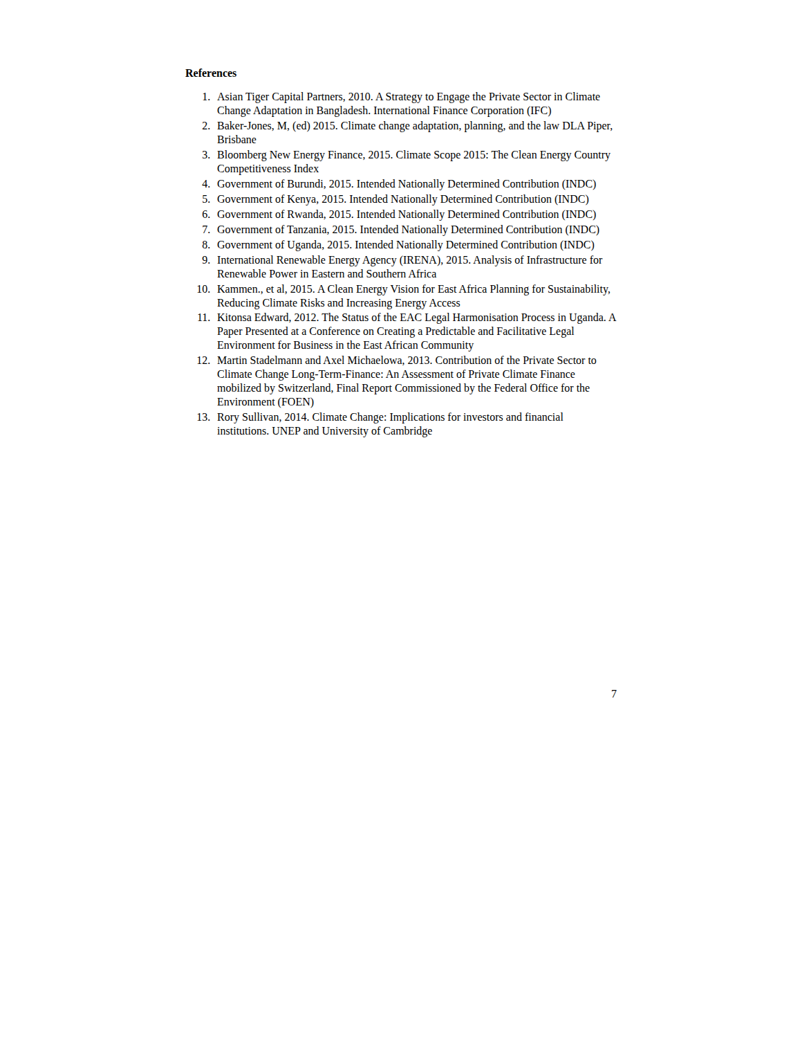References
Asian Tiger Capital Partners, 2010. A Strategy to Engage the Private Sector in Climate Change Adaptation in Bangladesh. International Finance Corporation (IFC)
Baker-Jones, M, (ed) 2015. Climate change adaptation, planning, and the law DLA Piper, Brisbane
Bloomberg New Energy Finance, 2015. Climate Scope 2015: The Clean Energy Country Competitiveness Index
Government of Burundi, 2015. Intended Nationally Determined Contribution (INDC)
Government of Kenya, 2015. Intended Nationally Determined Contribution (INDC)
Government of Rwanda, 2015. Intended Nationally Determined Contribution (INDC)
Government of Tanzania, 2015. Intended Nationally Determined Contribution (INDC)
Government of Uganda, 2015. Intended Nationally Determined Contribution (INDC)
International Renewable Energy Agency (IRENA), 2015. Analysis of Infrastructure for Renewable Power in Eastern and Southern Africa
Kammen., et al, 2015. A Clean Energy Vision for East Africa Planning for Sustainability, Reducing Climate Risks and Increasing Energy Access
Kitonsa Edward, 2012. The Status of the EAC Legal Harmonisation Process in Uganda. A Paper Presented at a Conference on Creating a Predictable and Facilitative Legal Environment for Business in the East African Community
Martin Stadelmann and Axel Michaelowa, 2013. Contribution of the Private Sector to Climate Change Long-Term-Finance: An Assessment of Private Climate Finance mobilized by Switzerland, Final Report Commissioned by the Federal Office for the Environment (FOEN)
Rory Sullivan, 2014. Climate Change: Implications for investors and financial institutions. UNEP and University of Cambridge
7